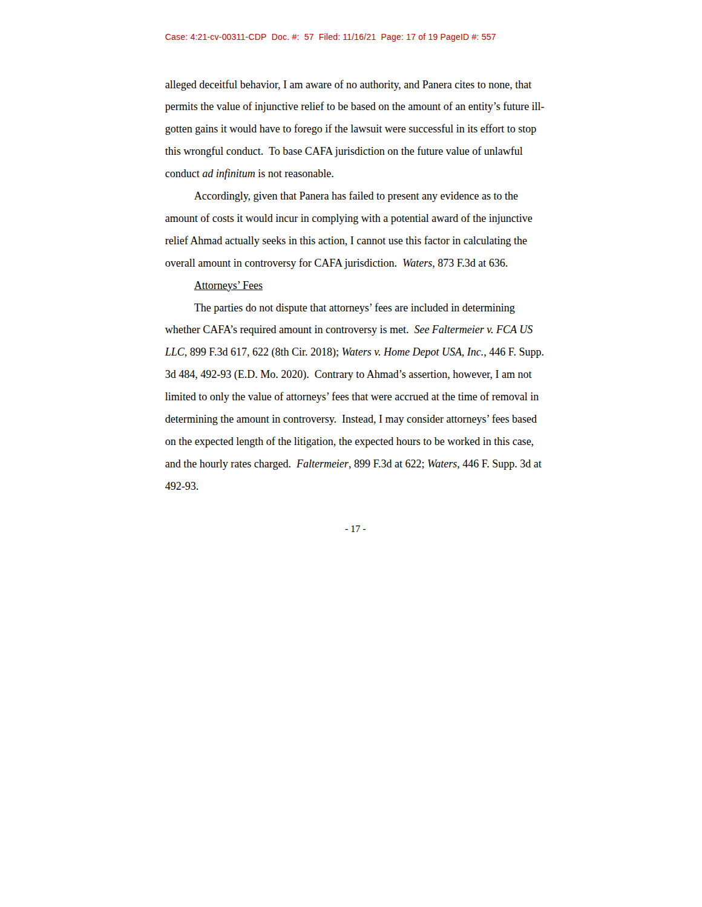Case: 4:21-cv-00311-CDP Doc. #: 57 Filed: 11/16/21 Page: 17 of 19 PageID #: 557
alleged deceitful behavior, I am aware of no authority, and Panera cites to none, that permits the value of injunctive relief to be based on the amount of an entity’s future ill-gotten gains it would have to forego if the lawsuit were successful in its effort to stop this wrongful conduct. To base CAFA jurisdiction on the future value of unlawful conduct ad infinitum is not reasonable.
Accordingly, given that Panera has failed to present any evidence as to the amount of costs it would incur in complying with a potential award of the injunctive relief Ahmad actually seeks in this action, I cannot use this factor in calculating the overall amount in controversy for CAFA jurisdiction. Waters, 873 F.3d at 636.
Attorneys’ Fees
The parties do not dispute that attorneys’ fees are included in determining whether CAFA’s required amount in controversy is met. See Faltermeier v. FCA US LLC, 899 F.3d 617, 622 (8th Cir. 2018); Waters v. Home Depot USA, Inc., 446 F. Supp. 3d 484, 492-93 (E.D. Mo. 2020). Contrary to Ahmad’s assertion, however, I am not limited to only the value of attorneys’ fees that were accrued at the time of removal in determining the amount in controversy. Instead, I may consider attorneys’ fees based on the expected length of the litigation, the expected hours to be worked in this case, and the hourly rates charged. Faltermeier, 899 F.3d at 622; Waters, 446 F. Supp. 3d at 492-93.
- 17 -